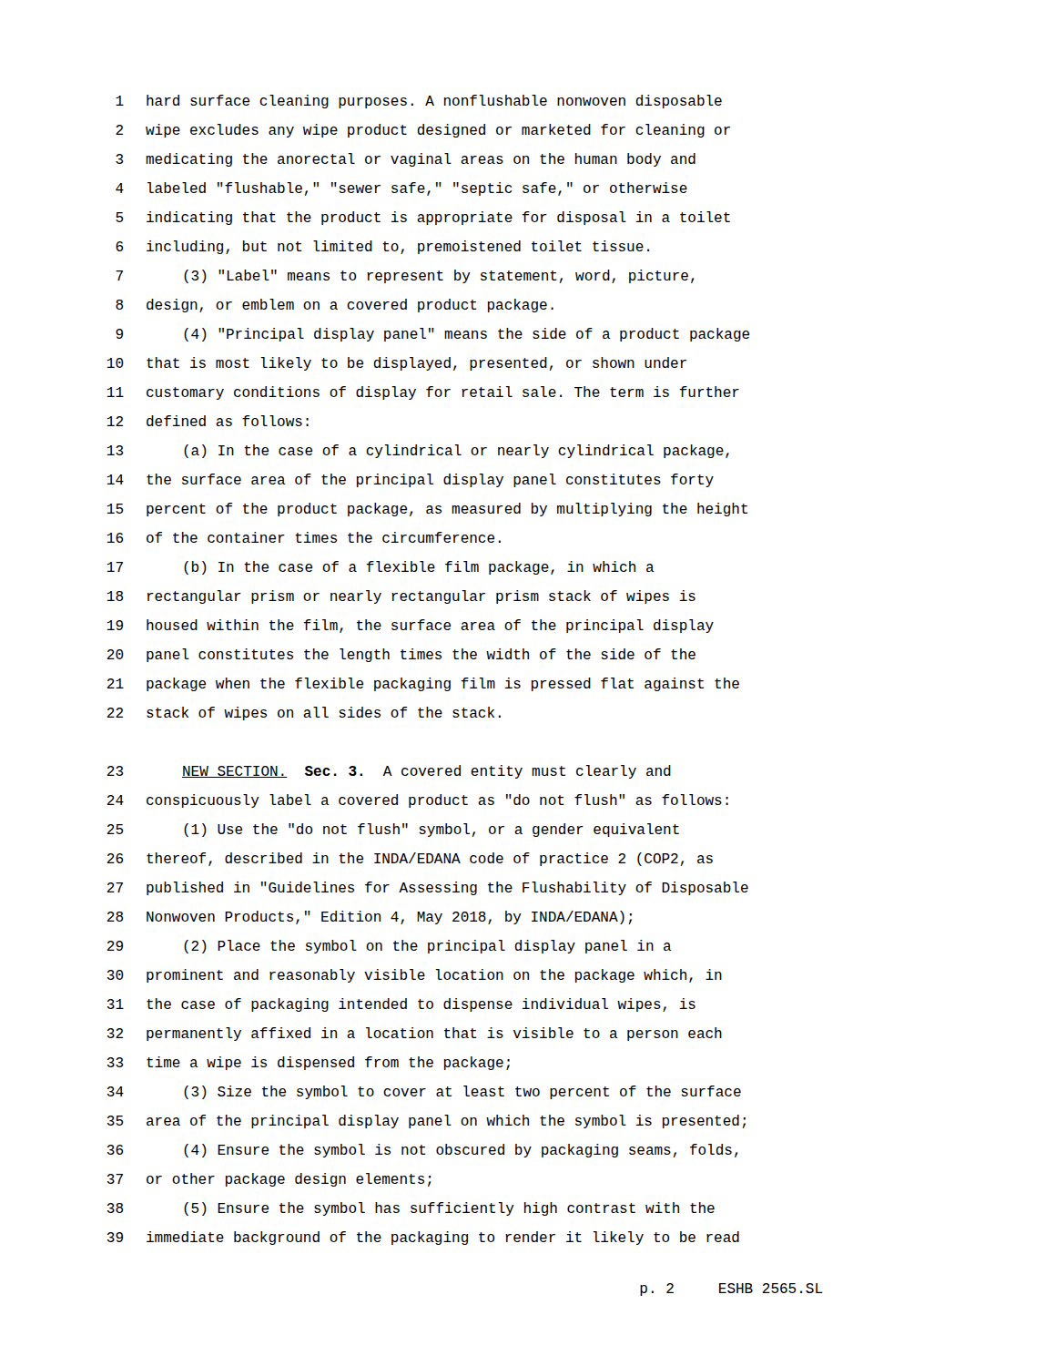1 hard surface cleaning purposes. A nonflushable nonwoven disposable
2 wipe excludes any wipe product designed or marketed for cleaning or
3 medicating the anorectal or vaginal areas on the human body and
4 labeled "flushable," "sewer safe," "septic safe," or otherwise
5 indicating that the product is appropriate for disposal in a toilet
6 including, but not limited to, premoistened toilet tissue.
7(3) "Label" means to represent by statement, word, picture,
8 design, or emblem on a covered product package.
9(4) "Principal display panel" means the side of a product package
10 that is most likely to be displayed, presented, or shown under
11 customary conditions of display for retail sale. The term is further
12 defined as follows:
13(a) In the case of a cylindrical or nearly cylindrical package,
14 the surface area of the principal display panel constitutes forty
15 percent of the product package, as measured by multiplying the height
16 of the container times the circumference.
17(b) In the case of a flexible film package, in which a
18 rectangular prism or nearly rectangular prism stack of wipes is
19 housed within the film, the surface area of the principal display
20 panel constitutes the length times the width of the side of the
21 package when the flexible packaging film is pressed flat against the
22 stack of wipes on all sides of the stack.
23 NEW SECTION. Sec. 3. A covered entity must clearly and
24 conspicuously label a covered product as "do not flush" as follows:
25(1) Use the "do not flush" symbol, or a gender equivalent
26 thereof, described in the INDA/EDANA code of practice 2 (COP2, as
27 published in "Guidelines for Assessing the Flushability of Disposable
28 Nonwoven Products," Edition 4, May 2018, by INDA/EDANA);
29(2) Place the symbol on the principal display panel in a
30 prominent and reasonably visible location on the package which, in
31 the case of packaging intended to dispense individual wipes, is
32 permanently affixed in a location that is visible to a person each
33 time a wipe is dispensed from the package;
34(3) Size the symbol to cover at least two percent of the surface
35 area of the principal display panel on which the symbol is presented;
36(4) Ensure the symbol is not obscured by packaging seams, folds,
37 or other package design elements;
38(5) Ensure the symbol has sufficiently high contrast with the
39 immediate background of the packaging to render it likely to be read
p. 2 ESHB 2565.SL